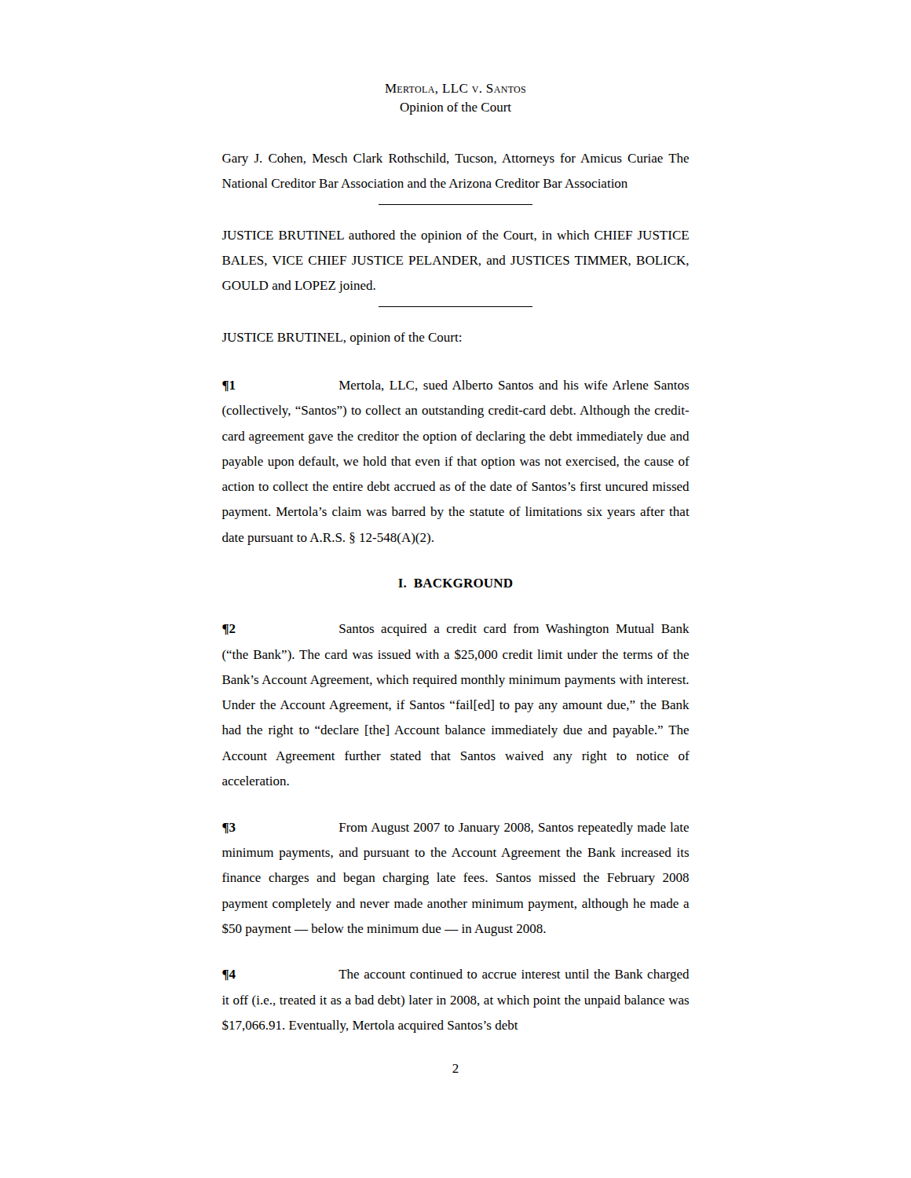Mertola, LLC v. Santos Opinion of the Court
Gary J. Cohen, Mesch Clark Rothschild, Tucson, Attorneys for Amicus Curiae The National Creditor Bar Association and the Arizona Creditor Bar Association
JUSTICE BRUTINEL authored the opinion of the Court, in which CHIEF JUSTICE BALES, VICE CHIEF JUSTICE PELANDER, and JUSTICES TIMMER, BOLICK, GOULD and LOPEZ joined.
JUSTICE BRUTINEL, opinion of the Court:
¶1 Mertola, LLC, sued Alberto Santos and his wife Arlene Santos (collectively, “Santos”) to collect an outstanding credit-card debt. Although the credit-card agreement gave the creditor the option of declaring the debt immediately due and payable upon default, we hold that even if that option was not exercised, the cause of action to collect the entire debt accrued as of the date of Santos’s first uncured missed payment. Mertola’s claim was barred by the statute of limitations six years after that date pursuant to A.R.S. § 12-548(A)(2).
I. BACKGROUND
¶2 Santos acquired a credit card from Washington Mutual Bank (“the Bank”). The card was issued with a $25,000 credit limit under the terms of the Bank’s Account Agreement, which required monthly minimum payments with interest. Under the Account Agreement, if Santos “fail[ed] to pay any amount due,” the Bank had the right to “declare [the] Account balance immediately due and payable.” The Account Agreement further stated that Santos waived any right to notice of acceleration.
¶3 From August 2007 to January 2008, Santos repeatedly made late minimum payments, and pursuant to the Account Agreement the Bank increased its finance charges and began charging late fees. Santos missed the February 2008 payment completely and never made another minimum payment, although he made a $50 payment — below the minimum due — in August 2008.
¶4 The account continued to accrue interest until the Bank charged it off (i.e., treated it as a bad debt) later in 2008, at which point the unpaid balance was $17,066.91. Eventually, Mertola acquired Santos’s debt
2